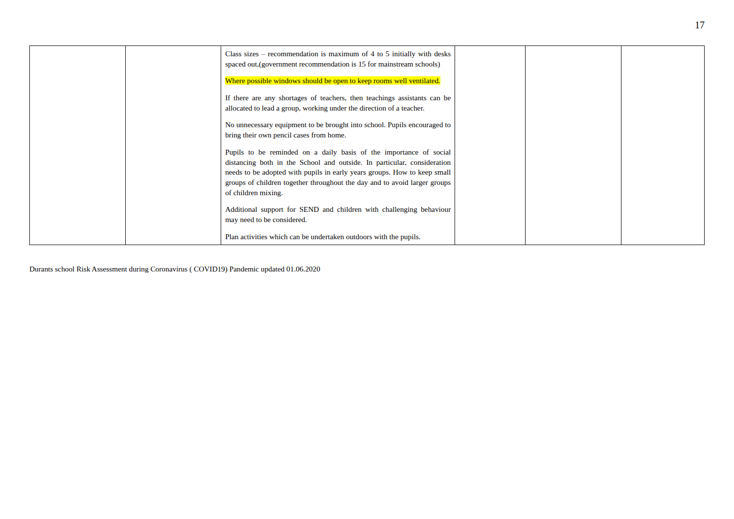17
| | | Class sizes – recommendation is maximum of 4 to 5 initially with desks spaced out,(government recommendation is 15 for mainstream schools) Where possible windows should be open to keep rooms well ventilated. If there are any shortages of teachers, then teachings assistants can be allocated to lead a group, working under the direction of a teacher. No unnecessary equipment to be brought into school. Pupils encouraged to bring their own pencil cases from home. Pupils to be reminded on a daily basis of the importance of social distancing both in the School and outside. In particular, consideration needs to be adopted with pupils in early years groups. How to keep small groups of children together throughout the day and to avoid larger groups of children mixing. Additional support for SEND and children with challenging behaviour may need to be considered. Plan activities which can be undertaken outdoors with the pupils. | | | |
Durants school Risk Assessment during Coronavirus ( COVID19) Pandemic updated 01.06.2020